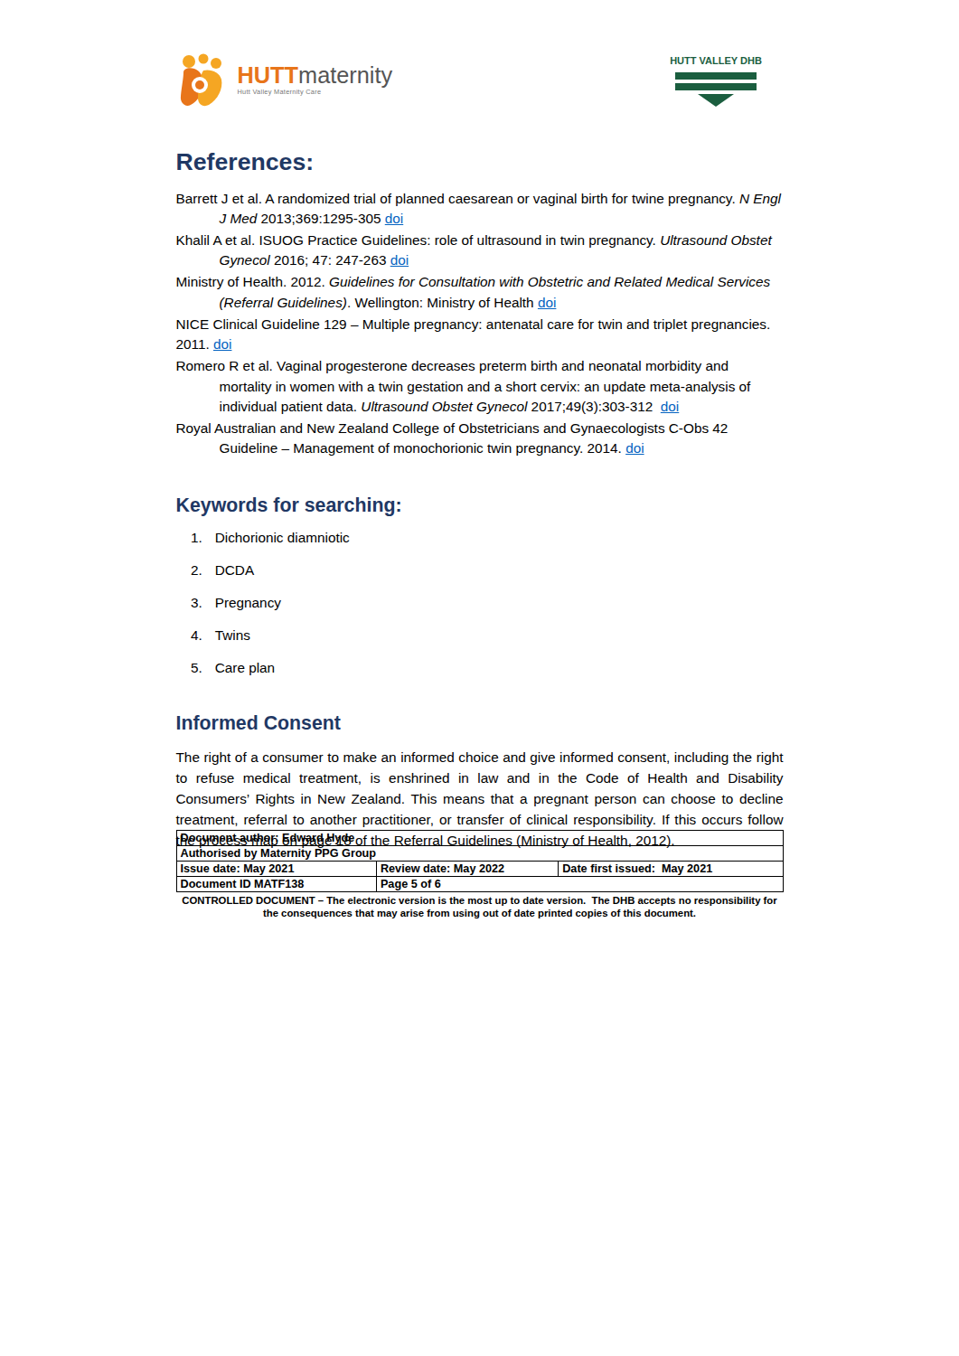HUTTmaternity
Hutt Valley Maternity Care
HUTT VALLEY DHB
References:
Barrett J et al. A randomized trial of planned caesarean or vaginal birth for twine pregnancy. N Engl J Med 2013;369:1295-305 doi
Khalil A et al. ISUOG Practice Guidelines: role of ultrasound in twin pregnancy. Ultrasound Obstet Gynecol 2016; 47: 247-263 doi
Ministry of Health. 2012. Guidelines for Consultation with Obstetric and Related Medical Services (Referral Guidelines). Wellington: Ministry of Health doi
NICE Clinical Guideline 129 – Multiple pregnancy: antenatal care for twin and triplet pregnancies. 2011. doi
Romero R et al. Vaginal progesterone decreases preterm birth and neonatal morbidity and mortality in women with a twin gestation and a short cervix: an update meta-analysis of individual patient data. Ultrasound Obstet Gynecol 2017;49(3):303-312 doi
Royal Australian and New Zealand College of Obstetricians and Gynaecologists C-Obs 42 Guideline – Management of monochorionic twin pregnancy. 2014. doi
Keywords for searching:
Dichorionic diamniotic
DCDA
Pregnancy
Twins
Care plan
Informed Consent
The right of a consumer to make an informed choice and give informed consent, including the right to refuse medical treatment, is enshrined in law and in the Code of Health and Disability Consumers’ Rights in New Zealand. This means that a pregnant person can choose to decline treatment, referral to another practitioner, or transfer of clinical responsibility. If this occurs follow the process map on page 18 of the Referral Guidelines (Ministry of Health, 2012).
| Document author: Edward Hyde |
| Authorised by Maternity PPG Group |
| Issue date: May 2021 | Review date: May 2022 | Date first issued: May 2021 |
| Document ID MATF138 | Page 5 of 6 |
CONTROLLED DOCUMENT – The electronic version is the most up to date version. The DHB accepts no responsibility for the consequences that may arise from using out of date printed copies of this document.